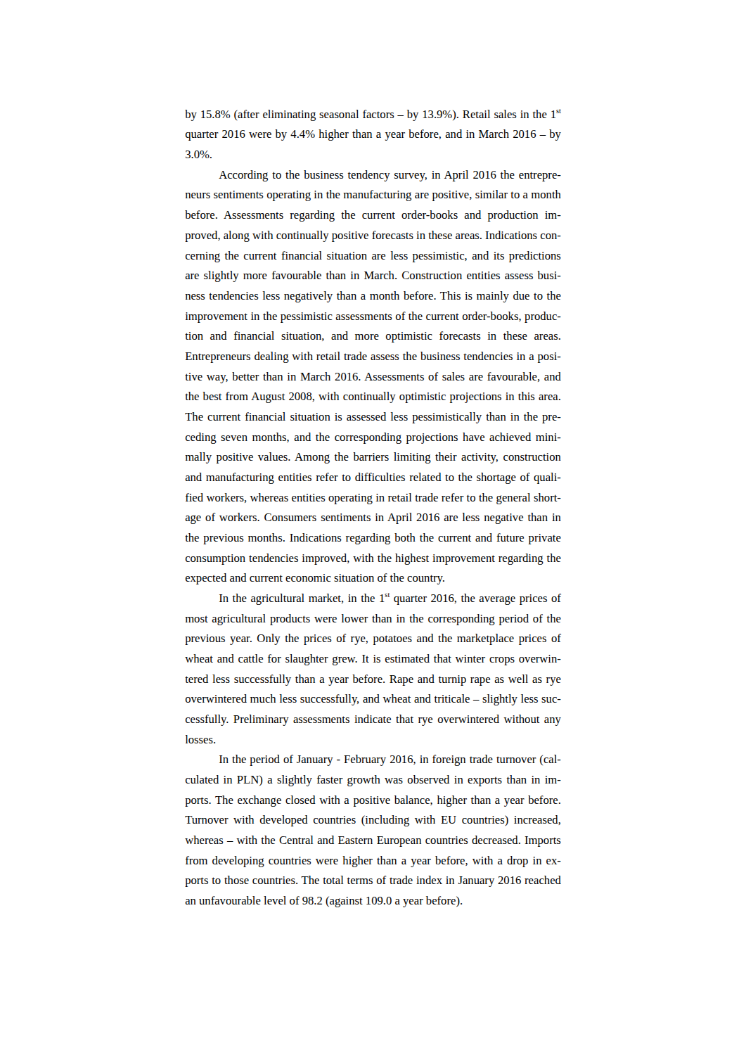by 15.8% (after eliminating seasonal factors – by 13.9%). Retail sales in the 1st quarter 2016 were by 4.4% higher than a year before, and in March 2016 – by 3.0%.
According to the business tendency survey, in April 2016 the entrepreneurs sentiments operating in the manufacturing are positive, similar to a month before. Assessments regarding the current order-books and production improved, along with continually positive forecasts in these areas. Indications concerning the current financial situation are less pessimistic, and its predictions are slightly more favourable than in March. Construction entities assess business tendencies less negatively than a month before. This is mainly due to the improvement in the pessimistic assessments of the current order-books, production and financial situation, and more optimistic forecasts in these areas. Entrepreneurs dealing with retail trade assess the business tendencies in a positive way, better than in March 2016. Assessments of sales are favourable, and the best from August 2008, with continually optimistic projections in this area. The current financial situation is assessed less pessimistically than in the preceding seven months, and the corresponding projections have achieved minimally positive values. Among the barriers limiting their activity, construction and manufacturing entities refer to difficulties related to the shortage of qualified workers, whereas entities operating in retail trade refer to the general shortage of workers. Consumers sentiments in April 2016 are less negative than in the previous months. Indications regarding both the current and future private consumption tendencies improved, with the highest improvement regarding the expected and current economic situation of the country.
In the agricultural market, in the 1st quarter 2016, the average prices of most agricultural products were lower than in the corresponding period of the previous year. Only the prices of rye, potatoes and the marketplace prices of wheat and cattle for slaughter grew. It is estimated that winter crops overwintered less successfully than a year before. Rape and turnip rape as well as rye overwintered much less successfully, and wheat and triticale – slightly less successfully. Preliminary assessments indicate that rye overwintered without any losses.
In the period of January - February 2016, in foreign trade turnover (calculated in PLN) a slightly faster growth was observed in exports than in imports. The exchange closed with a positive balance, higher than a year before. Turnover with developed countries (including with EU countries) increased, whereas – with the Central and Eastern European countries decreased. Imports from developing countries were higher than a year before, with a drop in exports to those countries. The total terms of trade index in January 2016 reached an unfavourable level of 98.2 (against 109.0 a year before).